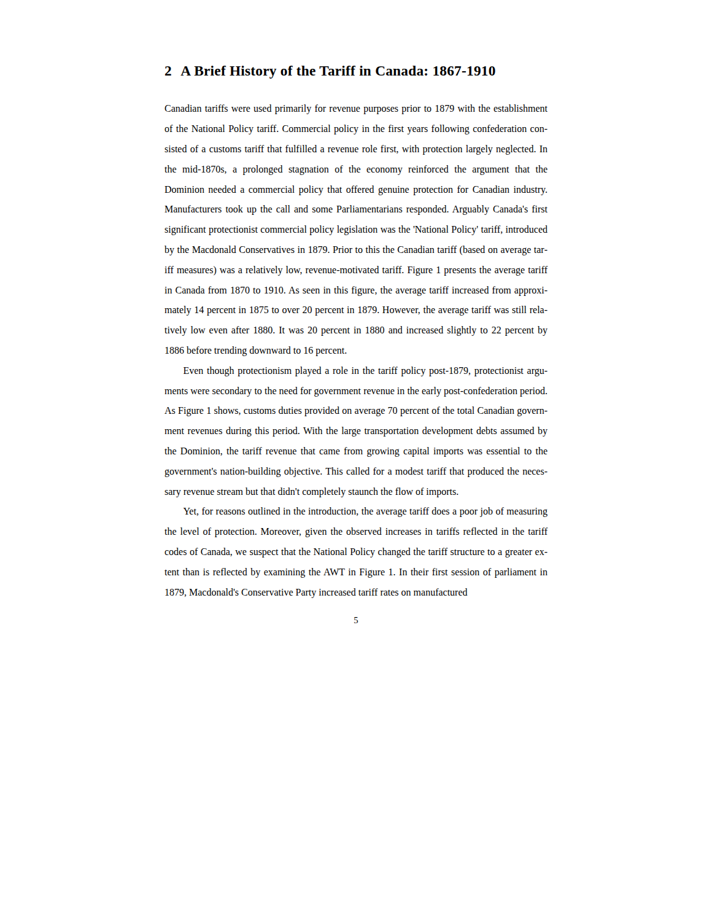2 A Brief History of the Tariff in Canada: 1867-1910
Canadian tariffs were used primarily for revenue purposes prior to 1879 with the establishment of the National Policy tariff. Commercial policy in the first years following confederation consisted of a customs tariff that fulfilled a revenue role first, with protection largely neglected. In the mid-1870s, a prolonged stagnation of the economy reinforced the argument that the Dominion needed a commercial policy that offered genuine protection for Canadian industry. Manufacturers took up the call and some Parliamentarians responded. Arguably Canada's first significant protectionist commercial policy legislation was the 'National Policy' tariff, introduced by the Macdonald Conservatives in 1879. Prior to this the Canadian tariff (based on average tariff measures) was a relatively low, revenue-motivated tariff. Figure 1 presents the average tariff in Canada from 1870 to 1910. As seen in this figure, the average tariff increased from approximately 14 percent in 1875 to over 20 percent in 1879. However, the average tariff was still relatively low even after 1880. It was 20 percent in 1880 and increased slightly to 22 percent by 1886 before trending downward to 16 percent.
Even though protectionism played a role in the tariff policy post-1879, protectionist arguments were secondary to the need for government revenue in the early post-confederation period. As Figure 1 shows, customs duties provided on average 70 percent of the total Canadian government revenues during this period. With the large transportation development debts assumed by the Dominion, the tariff revenue that came from growing capital imports was essential to the government's nation-building objective. This called for a modest tariff that produced the necessary revenue stream but that didn't completely staunch the flow of imports.
Yet, for reasons outlined in the introduction, the average tariff does a poor job of measuring the level of protection. Moreover, given the observed increases in tariffs reflected in the tariff codes of Canada, we suspect that the National Policy changed the tariff structure to a greater extent than is reflected by examining the AWT in Figure 1. In their first session of parliament in 1879, Macdonald's Conservative Party increased tariff rates on manufactured
5